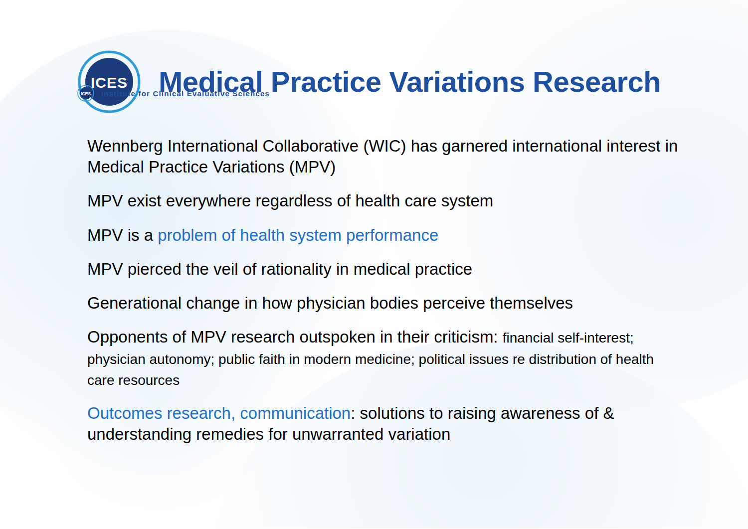ICES
Medical Practice Variations Research
Wennberg International Collaborative (WIC) has garnered international interest in Medical Practice Variations (MPV)
MPV exist everywhere regardless of health care system
MPV is a problem of health system performance
MPV pierced the veil of rationality in medical practice
Generational change in how physician bodies perceive themselves
Opponents of MPV research outspoken in their criticism: financial self-interest; physician autonomy; public faith in modern medicine; political issues re distribution of health care resources
Outcomes research, communication: solutions to raising awareness of & understanding remedies for unwarranted variation
ICES
Institute for Clinical Evaluative Sciences